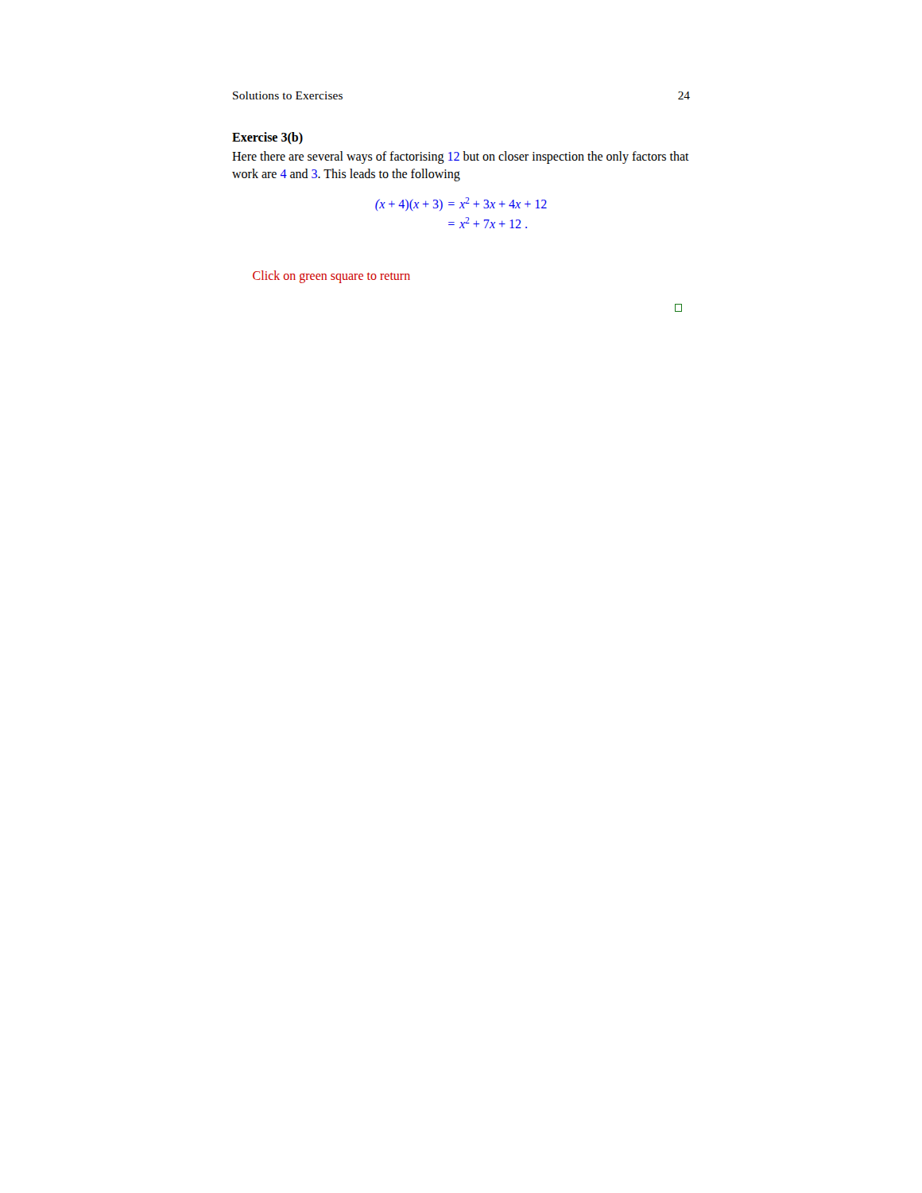Solutions to Exercises 24
Exercise 3(b)
Here there are several ways of factorising 12 but on closer inspection the only factors that work are 4 and 3. This leads to the following
| (x + 4)( x + 3) | = | x 2 + 3 x + 4 x + 12 |
| | = | x 2 + 7 x + 12 . |
Click on green square to return